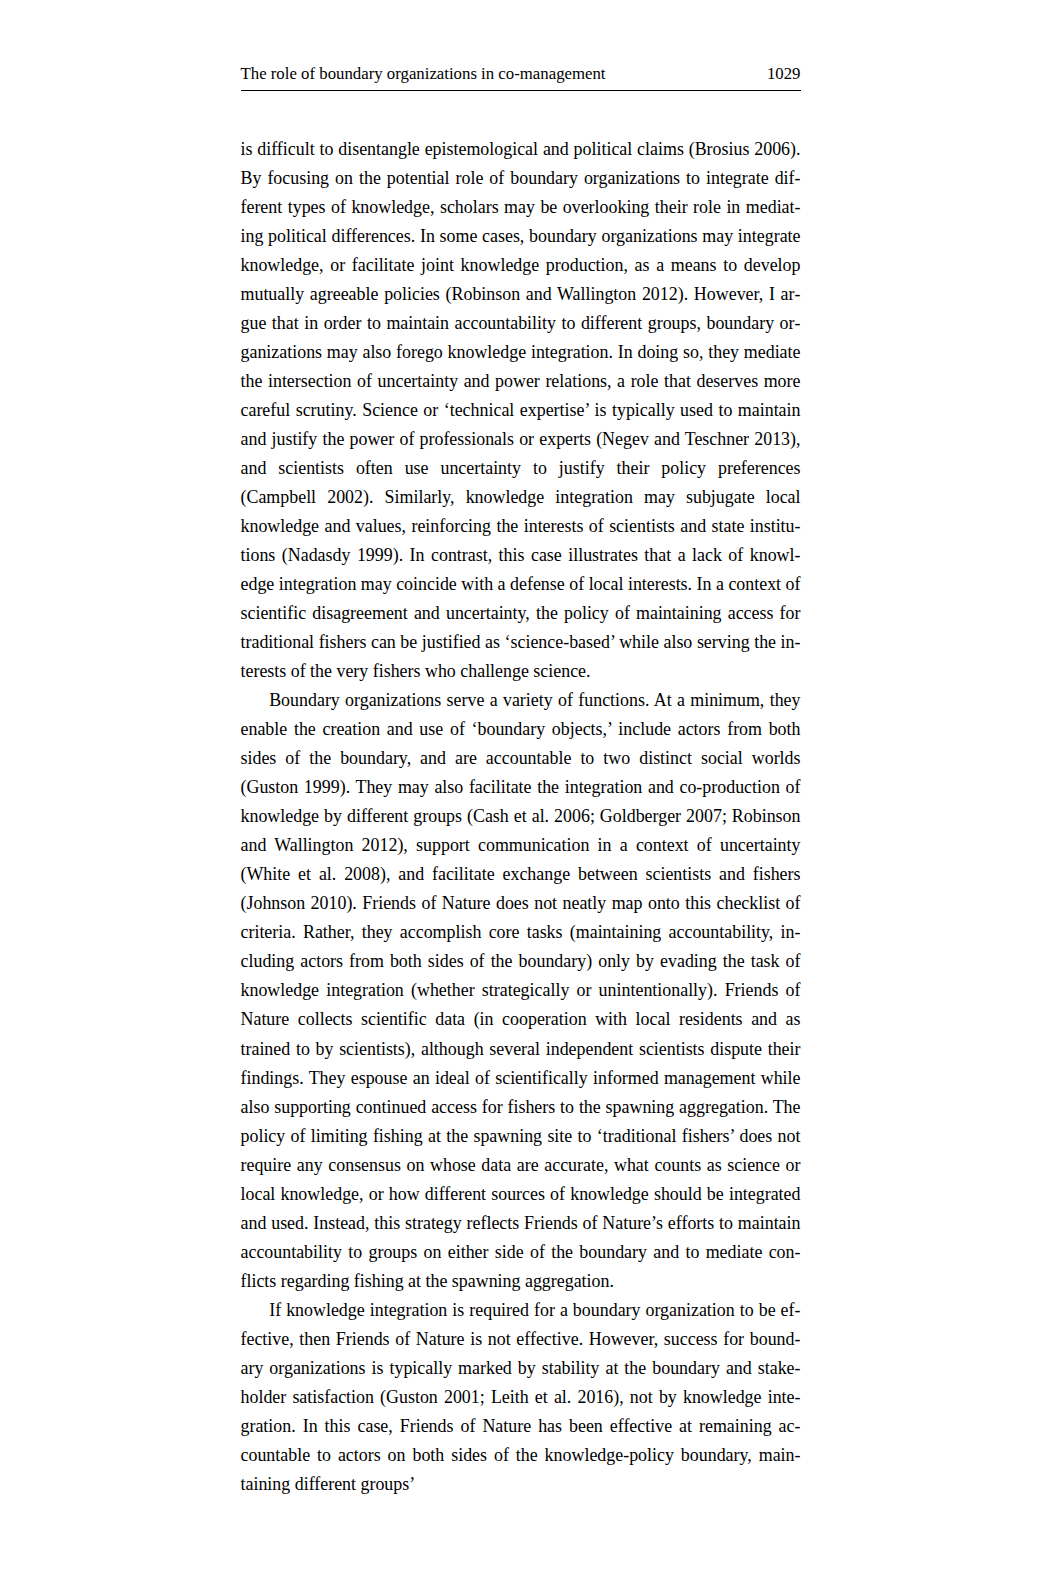The role of boundary organizations in co-management 1029
is difficult to disentangle epistemological and political claims (Brosius 2006). By focusing on the potential role of boundary organizations to integrate different types of knowledge, scholars may be overlooking their role in mediating political differences. In some cases, boundary organizations may integrate knowledge, or facilitate joint knowledge production, as a means to develop mutually agreeable policies (Robinson and Wallington 2012). However, I argue that in order to maintain accountability to different groups, boundary organizations may also forego knowledge integration. In doing so, they mediate the intersection of uncertainty and power relations, a role that deserves more careful scrutiny. Science or ‘technical expertise’ is typically used to maintain and justify the power of professionals or experts (Negev and Teschner 2013), and scientists often use uncertainty to justify their policy preferences (Campbell 2002). Similarly, knowledge integration may subjugate local knowledge and values, reinforcing the interests of scientists and state institutions (Nadasdy 1999). In contrast, this case illustrates that a lack of knowledge integration may coincide with a defense of local interests. In a context of scientific disagreement and uncertainty, the policy of maintaining access for traditional fishers can be justified as ‘science-based’ while also serving the interests of the very fishers who challenge science.
Boundary organizations serve a variety of functions. At a minimum, they enable the creation and use of ‘boundary objects,’ include actors from both sides of the boundary, and are accountable to two distinct social worlds (Guston 1999). They may also facilitate the integration and co-production of knowledge by different groups (Cash et al. 2006; Goldberger 2007; Robinson and Wallington 2012), support communication in a context of uncertainty (White et al. 2008), and facilitate exchange between scientists and fishers (Johnson 2010). Friends of Nature does not neatly map onto this checklist of criteria. Rather, they accomplish core tasks (maintaining accountability, including actors from both sides of the boundary) only by evading the task of knowledge integration (whether strategically or unintentionally). Friends of Nature collects scientific data (in cooperation with local residents and as trained to by scientists), although several independent scientists dispute their findings. They espouse an ideal of scientifically informed management while also supporting continued access for fishers to the spawning aggregation. The policy of limiting fishing at the spawning site to ‘traditional fishers’ does not require any consensus on whose data are accurate, what counts as science or local knowledge, or how different sources of knowledge should be integrated and used. Instead, this strategy reflects Friends of Nature’s efforts to maintain accountability to groups on either side of the boundary and to mediate conflicts regarding fishing at the spawning aggregation.
If knowledge integration is required for a boundary organization to be effective, then Friends of Nature is not effective. However, success for boundary organizations is typically marked by stability at the boundary and stakeholder satisfaction (Guston 2001; Leith et al. 2016), not by knowledge integration. In this case, Friends of Nature has been effective at remaining accountable to actors on both sides of the knowledge-policy boundary, maintaining different groups’